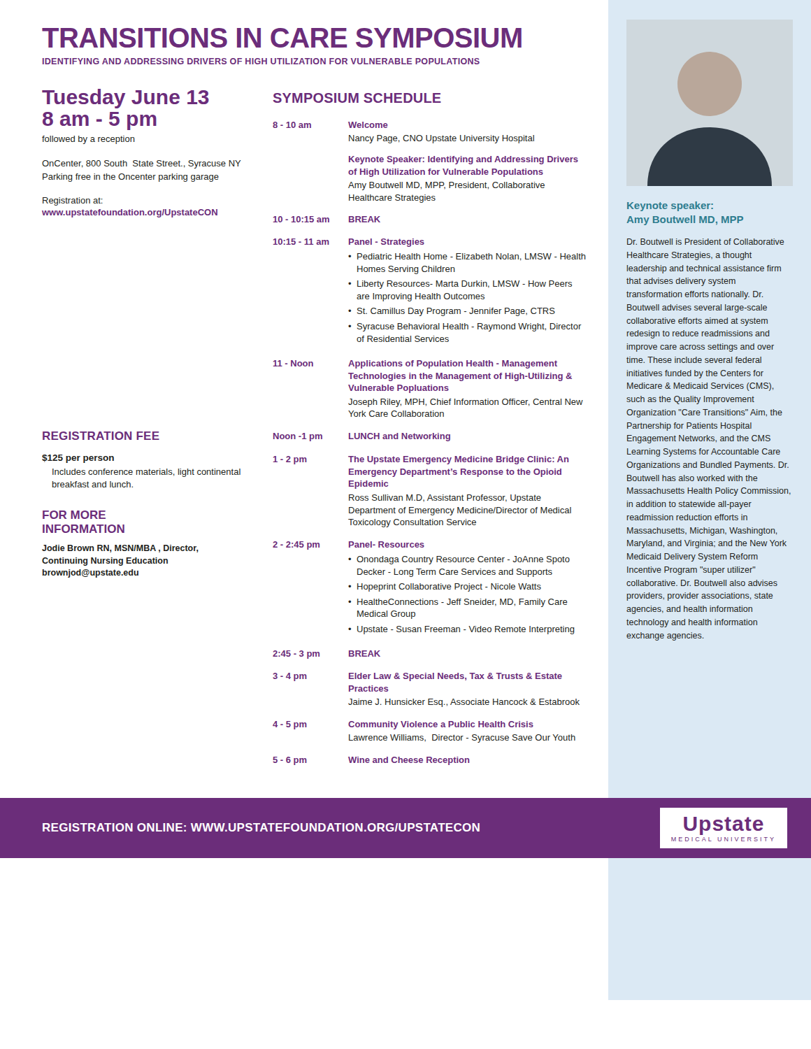Keynote speaker:
Amy Boutwell MD, MPP
Dr. Boutwell is President of Collaborative Healthcare Strategies, a thought leadership and technical assistance firm that advises delivery system transformation efforts nationally. Dr. Boutwell advises several large-scale collaborative efforts aimed at system redesign to reduce readmissions and improve care across settings and over time. These include several federal initiatives funded by the Centers for Medicare & Medicaid Services (CMS), such as the Quality Improvement Organization "Care Transitions" Aim, the Partnership for Patients Hospital Engagement Networks, and the CMS Learning Systems for Accountable Care Organizations and Bundled Payments. Dr. Boutwell has also worked with the Massachusetts Health Policy Commission, in addition to statewide all-payer readmission reduction efforts in Massachusetts, Michigan, Washington, Maryland, and Virginia; and the New York Medicaid Delivery System Reform Incentive Program "super utilizer" collaborative. Dr. Boutwell also advises providers, provider associations, state agencies, and health information technology and health information exchange agencies.
Transitions in Care Symposium
Identifying and Addressing Drivers of High Utilization for Vulnerable Populations
Tuesday June 13
8 am - 5 pm
followed by a reception
OnCenter, 800 South State Street., Syracuse NY
Parking free in the Oncenter parking garage
Registration at:
www.upstatefoundation.org/UpstateCON
Registration Fee
$125 per person
Includes conference materials, light continental breakfast and lunch.
For more
information
Jodie Brown RN, MSN/MBA , Director,
Continuing Nursing Education
brownjod@upstate.edu
Symposium Schedule
| 8 - 10 am | Welcome Nancy Page, CNO Upstate University Hospital Keynote Speaker: Identifying and Addressing Drivers of High Utilization for Vulnerable Populations Amy Boutwell MD, MPP, President, Collaborative Healthcare Strategies |
| 10 - 10:15 am | BREAK |
| 10:15 - 11 am | Panel - Strategies Pediatric Health Home - Elizabeth Nolan, LMSW - Health Homes Serving Children Liberty Resources- Marta Durkin, LMSW - How Peers are Improving Health Outcomes St. Camillus Day Program - Jennifer Page, CTRS Syracuse Behavioral Health - Raymond Wright, Director of Residential Services |
| 11 - Noon | Applications of Population Health - Management Technologies in the Management of High-Utilizing & Vulnerable Popluations Joseph Riley, MPH, Chief Information Officer, Central New York Care Collaboration |
| Noon -1 pm | LUNCH and Networking |
| 1 - 2 pm | The Upstate Emergency Medicine Bridge Clinic: An Emergency Department’s Response to the Opioid Epidemic Ross Sullivan M.D, Assistant Professor, Upstate Department of Emergency Medicine/Director of Medical Toxicology Consultation Service |
| 2 - 2:45 pm | Panel- Resources Onondaga Country Resource Center - JoAnne Spoto Decker - Long Term Care Services and Supports Hopeprint Collaborative Project - Nicole Watts HealtheConnections - Jeff Sneider, MD, Family Care Medical Group Upstate - Susan Freeman - Video Remote Interpreting |
| 2:45 - 3 pm | BREAK |
| 3 - 4 pm | Elder Law & Special Needs, Tax & Trusts & Estate Practices Jaime J. Hunsicker Esq., Associate Hancock & Estabrook |
| 4 - 5 pm | Community Violence a Public Health Crisis Lawrence Williams, Director - Syracuse Save Our Youth |
| 5 - 6 pm | Wine and Cheese Reception |
Registration online: www.upstatefoundation.org/upstatecon
Upstate MEDICAL UNIVERSITY